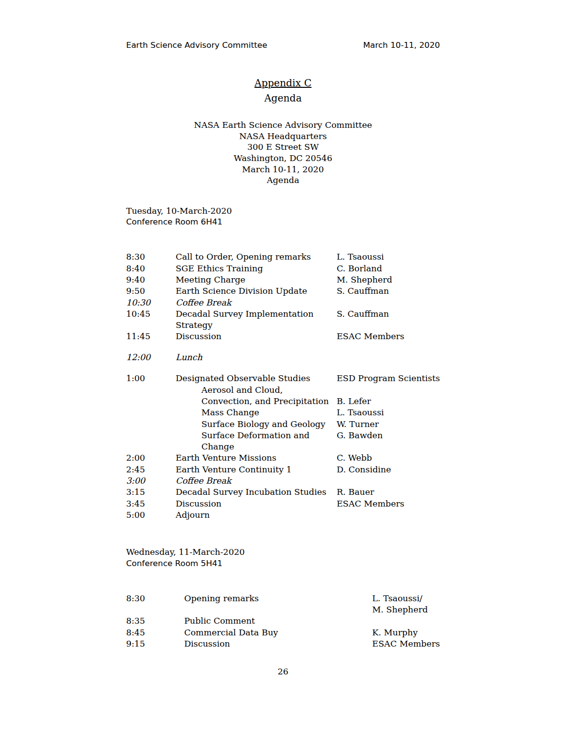Earth Science Advisory Committee March 10-11, 2020
Appendix C
Agenda
NASA Earth Science Advisory Committee
NASA Headquarters
300 E Street SW
Washington, DC 20546
March 10-11, 2020
Agenda
Tuesday, 10-March-2020
Conference Room 6H41
| 8:30 | Call to Order, Opening remarks | L. Tsaoussi |
| 8:40 | SGE Ethics Training | C. Borland |
| 9:40 | Meeting Charge | M. Shepherd |
| 9:50 | Earth Science Division Update | S. Cauffman |
| 10:30 | Coffee Break | |
| 10:45 | Decadal Survey Implementation Strategy | S. Cauffman |
| 11:45 | Discussion | ESAC Members |
| 12:00 | Lunch | |
| 1:00 | Designated Observable Studies | ESD Program Scientists |
| | Aerosol and Cloud, | |
| | Convection, and Precipitation | B. Lefer |
| | Mass Change | L. Tsaoussi |
| | Surface Biology and Geology | W. Turner |
| | Surface Deformation and Change | G. Bawden |
| 2:00 | Earth Venture Missions | C. Webb |
| 2:45 | Earth Venture Continuity 1 | D. Considine |
| 3:00 | Coffee Break | |
| 3:15 | Decadal Survey Incubation Studies | R. Bauer |
| 3:45 | Discussion | ESAC Members |
| 5:00 | Adjourn | |
Wednesday, 11-March-2020
Conference Room 5H41
| 8:30 | Opening remarks | L. Tsaoussi/ |
| | | M. Shepherd |
| 8:35 | Public Comment | |
| 8:45 | Commercial Data Buy | K. Murphy |
| 9:15 | Discussion | ESAC Members |
26